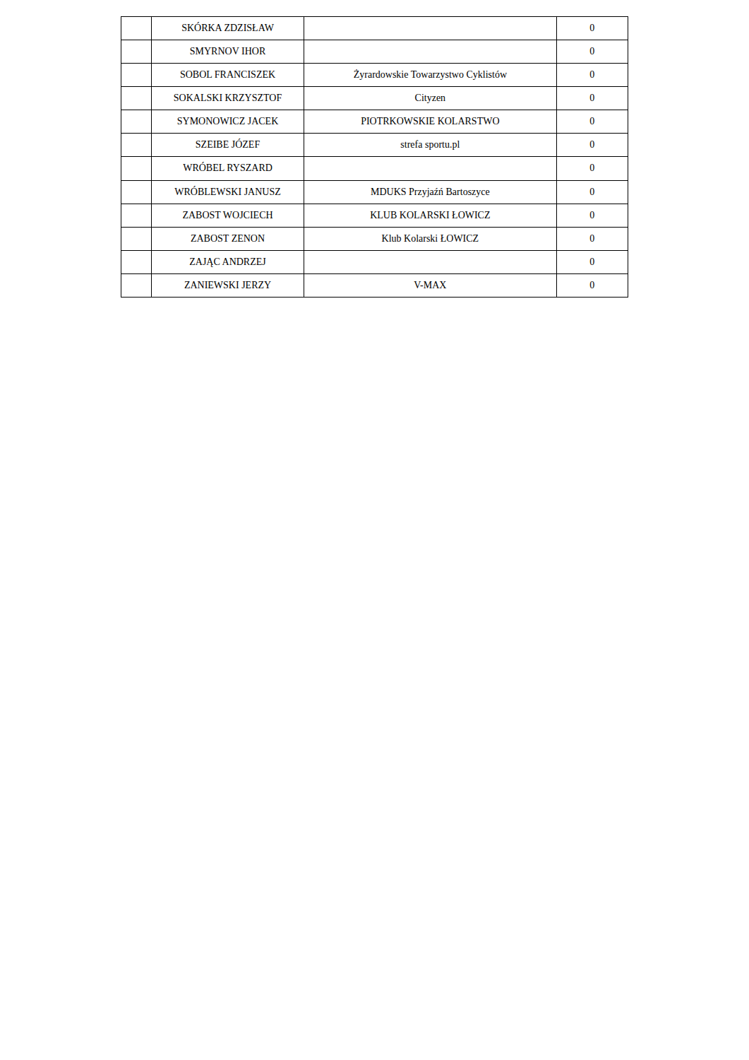| | SKÓRKA ZDZISŁAW | | 0 |
| | SMYRNOV IHOR | | 0 |
| | SOBOL FRANCISZEK | Żyrardowskie Towarzystwo Cyklistów | 0 |
| | SOKALSKI KRZYSZTOF | Cityzen | 0 |
| | SYMONOWICZ JACEK | PIOTRKOWSKIE KOLARSTWO | 0 |
| | SZEIBE JÓZEF | strefa sportu.pl | 0 |
| | WRÓBEL RYSZARD | | 0 |
| | WRÓBLEWSKI JANUSZ | MDUKS Przyjaźń Bartoszyce | 0 |
| | ZABOST WOJCIECH | KLUB KOLARSKI ŁOWICZ | 0 |
| | ZABOST ZENON | Klub Kolarski ŁOWICZ | 0 |
| | ZAJĄC ANDRZEJ | | 0 |
| | ZANIEWSKI JERZY | V-MAX | 0 |